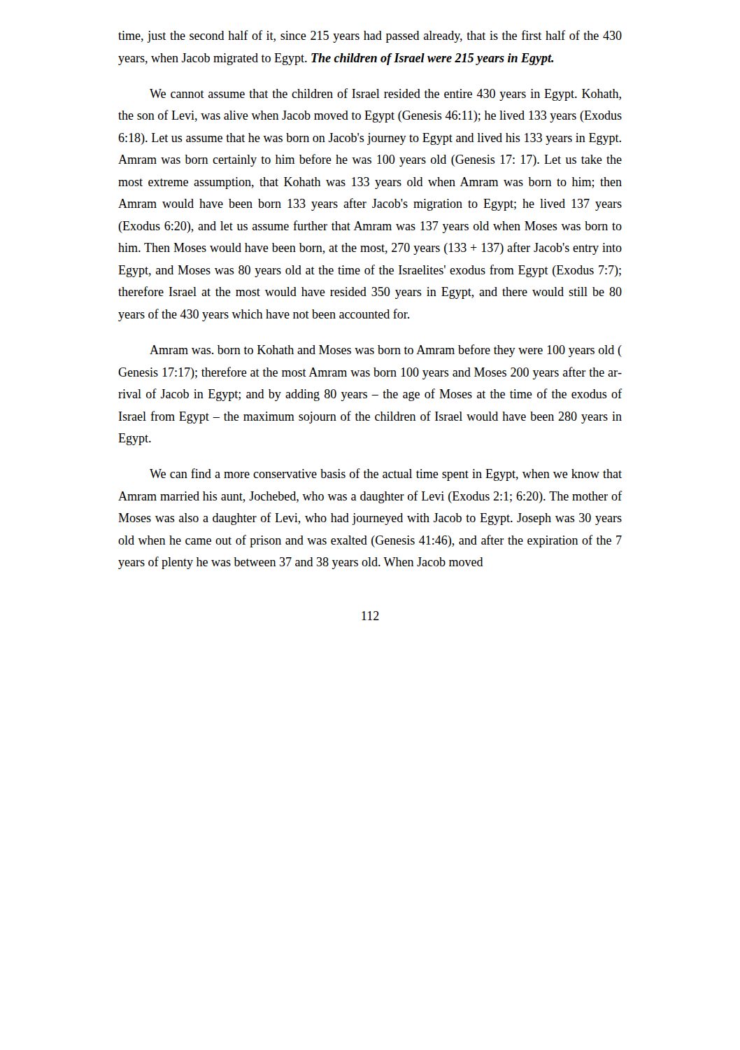time, just the second half of it, since 215 years had passed already, that is the first half of the 430 years, when Jacob migrated to Egypt. The children of Israel were 215 years in Egypt.
We cannot assume that the children of Israel resided the entire 430 years in Egypt. Kohath, the son of Levi, was alive when Jacob moved to Egypt (Genesis 46:11); he lived 133 years (Exodus 6:18). Let us assume that he was born on Jacob's journey to Egypt and lived his 133 years in Egypt. Amram was born certainly to him before he was 100 years old (Genesis 17: 17). Let us take the most extreme assumption, that Kohath was 133 years old when Amram was born to him; then Amram would have been born 133 years after Jacob's migration to Egypt; he lived 137 years (Exodus 6:20), and let us assume further that Amram was 137 years old when Moses was born to him. Then Moses would have been born, at the most, 270 years (133 + 137) after Jacob's entry into Egypt, and Moses was 80 years old at the time of the Israelites' exodus from Egypt (Exodus 7:7); therefore Israel at the most would have resided 350 years in Egypt, and there would still be 80 years of the 430 years which have not been accounted for.
Amram was. born to Kohath and Moses was born to Amram before they were 100 years old ( Genesis 17:17); therefore at the most Amram was born 100 years and Moses 200 years after the arrival of Jacob in Egypt; and by adding 80 years – the age of Moses at the time of the exodus of Israel from Egypt – the maximum sojourn of the children of Israel would have been 280 years in Egypt.
We can find a more conservative basis of the actual time spent in Egypt, when we know that Amram married his aunt, Jochebed, who was a daughter of Levi (Exodus 2:1; 6:20). The mother of Moses was also a daughter of Levi, who had journeyed with Jacob to Egypt. Joseph was 30 years old when he came out of prison and was exalted (Genesis 41:46), and after the expiration of the 7 years of plenty he was between 37 and 38 years old. When Jacob moved
112